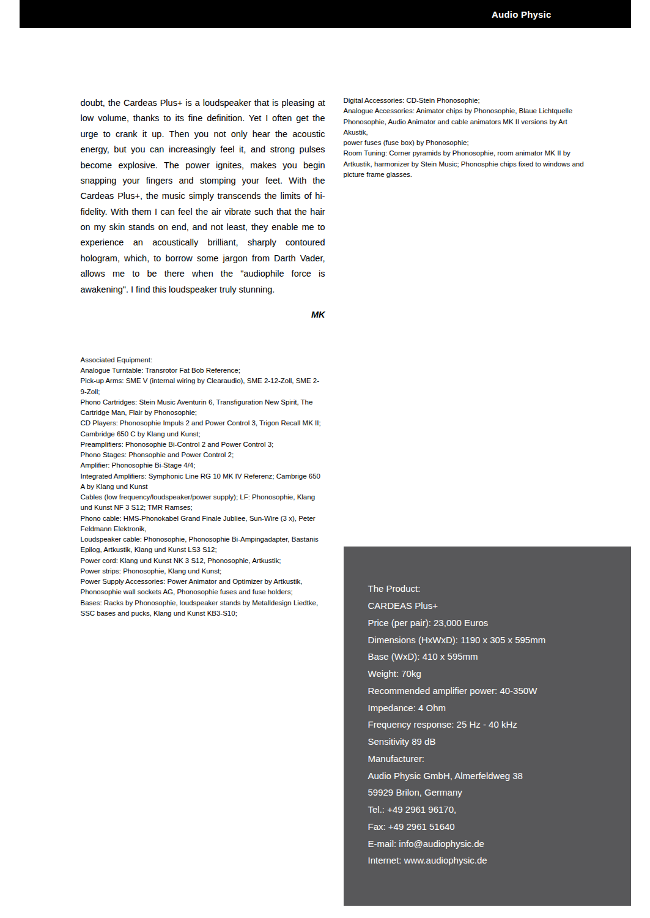Audio Physic
doubt, the Cardeas Plus+ is a loudspeaker that is pleasing at low volume, thanks to its fine definition. Yet I often get the urge to crank it up. Then you not only hear the acoustic energy, but you can increasingly feel it, and strong pulses become explosive. The power ignites, makes you begin snapping your fingers and stomping your feet. With the Cardeas Plus+, the music simply transcends the limits of hi-fidelity. With them I can feel the air vibrate such that the hair on my skin stands on end, and not least, they enable me to experience an acoustically brilliant, sharply contoured hologram, which, to borrow some jargon from Darth Vader, allows me to be there when the "audiophile force is awakening". I find this loudspeaker truly stunning.
MK
Associated Equipment:
Analogue Turntable: Transrotor Fat Bob Reference;
Pick-up Arms: SME V (internal wiring by Clearaudio), SME 2-12-Zoll, SME 2-9-Zoll;
Phono Cartridges: Stein Music Aventurin 6, Transfiguration New Spirit, The Cartridge Man, Flair by Phonosophie;
CD Players: Phonosophie Impuls 2 and Power Control 3, Trigon Recall MK II; Cambridge 650 C by Klang und Kunst;
Preamplifiers: Phonosophie Bi-Control 2 and Power Control 3;
Phono Stages: Phonsophie and Power Control 2;
Amplifier: Phonosophie Bi-Stage 4/4;
Integrated Amplifiers: Symphonic Line RG 10 MK IV Referenz; Cambrige 650 A by Klang und Kunst
Cables (low frequency/loudspeaker/power supply); LF: Phonosophie, Klang und Kunst NF 3 S12; TMR Ramses;
Phono cable: HMS-Phonokabel Grand Finale Jubliee, Sun-Wire (3 x), Peter Feldmann Elektronik,
Loudspeaker cable: Phonosophie, Phonosophie Bi-Ampingadapter, Bastanis Epilog, Artkustik, Klang und Kunst LS3 S12;
Power cord: Klang und Kunst NK 3 S12, Phonosophie, Artkustik;
Power strips: Phonosophie, Klang und Kunst;
Power Supply Accessories: Power Animator and Optimizer by Artkustik, Phonosophie wall sockets AG, Phonosophie fuses and fuse holders;
Bases: Racks by Phonosophie, loudspeaker stands by Metalldesign Liedtke, SSC bases and pucks, Klang und Kunst KB3-S10;
Digital Accessories: CD-Stein Phonosophie;
Analogue Accessories: Animator chips by Phonosophie, Blaue Lichtquelle Phonosophie, Audio Animator and cable animators MK II versions by Art Akustik,
power fuses (fuse box) by Phonosophie;
Room Tuning: Corner pyramids by Phonosophie, room animator MK II by Artkustik, harmonizer by Stein Music; Phonosphie chips fixed to windows and picture frame glasses.
The Product:
CARDEAS Plus+
Price (per pair): 23,000 Euros
Dimensions (HxWxD): 1190 x 305 x 595mm
Base (WxD): 410 x 595mm
Weight: 70kg
Recommended amplifier power: 40-350W
Impedance: 4 Ohm
Frequency response: 25 Hz - 40 kHz
Sensitivity 89 dB
Manufacturer:
Audio Physic GmbH, Almerfeldweg 38
59929 Brilon, Germany
Tel.: +49 2961 96170,
Fax: +49 2961 51640
E-mail: info@audiophysic.de
Internet: www.audiophysic.de